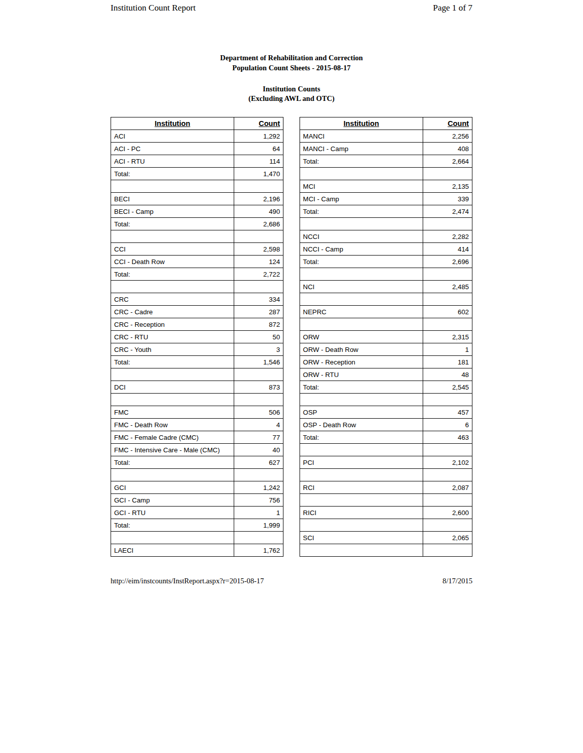Institution Count Report
Page 1 of 7
Department of Rehabilitation and Correction
Population Count Sheets - 2015-08-17
Institution Counts
(Excluding AWL and OTC)
| Institution | Count | | Institution | Count |
| ACI | 1,292 | | MANCI | 2,256 |
| ACI - PC | 64 | | MANCI - Camp | 408 |
| ACI - RTU | 114 | | Total: | 2,664 |
| Total: | 1,470 | | | |
| | | | MCI | 2,135 |
| BECI | 2,196 | | MCI - Camp | 339 |
| BECI - Camp | 490 | | Total: | 2,474 |
| Total: | 2,686 | | | |
| | | | NCCI | 2,282 |
| CCI | 2,598 | | NCCI - Camp | 414 |
| CCI - Death Row | 124 | | Total: | 2,696 |
| Total: | 2,722 | | | |
| | | | NCI | 2,485 |
| CRC | 334 | | | |
| CRC - Cadre | 287 | | NEPRC | 602 |
| CRC - Reception | 872 | | | |
| CRC - RTU | 50 | | ORW | 2,315 |
| CRC - Youth | 3 | | ORW - Death Row | 1 |
| Total: | 1,546 | | ORW - Reception | 181 |
| | | | ORW - RTU | 48 |
| DCI | 873 | | Total: | 2,545 |
| FMC | 506 | | OSP | 457 |
| FMC - Death Row | 4 | | OSP - Death Row | 6 |
| FMC - Female Cadre (CMC) | 77 | | Total: | 463 |
| FMC - Intensive Care - Male (CMC) | 40 | | | |
| Total: | 627 | | PCI | 2,102 |
| GCI | 1,242 | | RCI | 2,087 |
| GCI - Camp | 756 | | | |
| GCI - RTU | 1 | | RICI | 2,600 |
| Total: | 1,999 | | | |
| | | | SCI | 2,065 |
| LAECI | 1,762 | | | |
http://eim/instcounts/InstReport.aspx?r=2015-08-17
8/17/2015